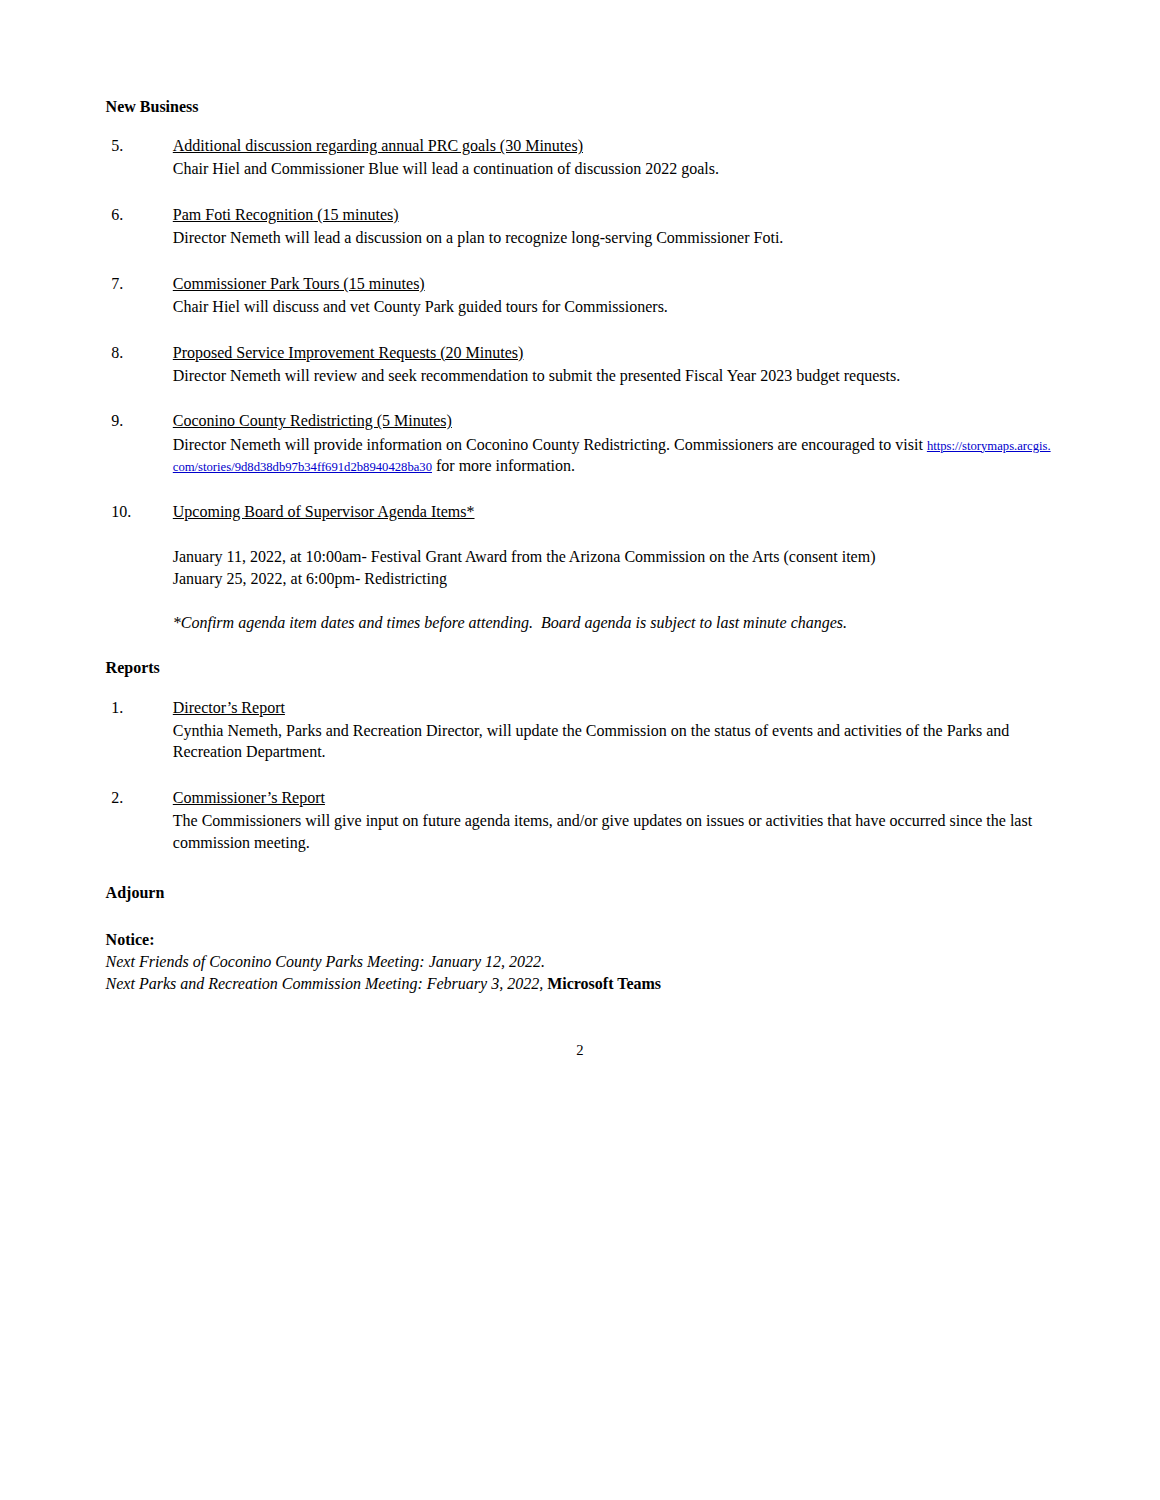New Business
5.
Additional discussion regarding annual PRC goals (30 Minutes)
Chair Hiel and Commissioner Blue will lead a continuation of discussion 2022 goals.
6.
Pam Foti Recognition (15 minutes)
Director Nemeth will lead a discussion on a plan to recognize long-serving Commissioner Foti.
7.
Commissioner Park Tours (15 minutes)
Chair Hiel will discuss and vet County Park guided tours for Commissioners.
8.
Proposed Service Improvement Requests (20 Minutes)
Director Nemeth will review and seek recommendation to submit the presented Fiscal Year 2023 budget requests.
9.
Coconino County Redistricting (5 Minutes)
Director Nemeth will provide information on Coconino County Redistricting. Commissioners are encouraged to visit https://storymaps.arcgis.com/stories/9d8d38db97b34ff691d2b8940428ba30 for more information.
10.
Upcoming Board of Supervisor Agenda Items*
January 11, 2022, at 10:00am- Festival Grant Award from the Arizona Commission on the Arts (consent item)
January 25, 2022, at 6:00pm- Redistricting
*Confirm agenda item dates and times before attending. Board agenda is subject to last minute changes.
Reports
1.
Director’s Report
Cynthia Nemeth, Parks and Recreation Director, will update the Commission on the status of events and activities of the Parks and Recreation Department.
2.
Commissioner’s Report
The Commissioners will give input on future agenda items, and/or give updates on issues or activities that have occurred since the last commission meeting.
Adjourn
Notice:
Next Friends of Coconino County Parks Meeting: January 12, 2022.
Next Parks and Recreation Commission Meeting: February 3, 2022, Microsoft Teams
2